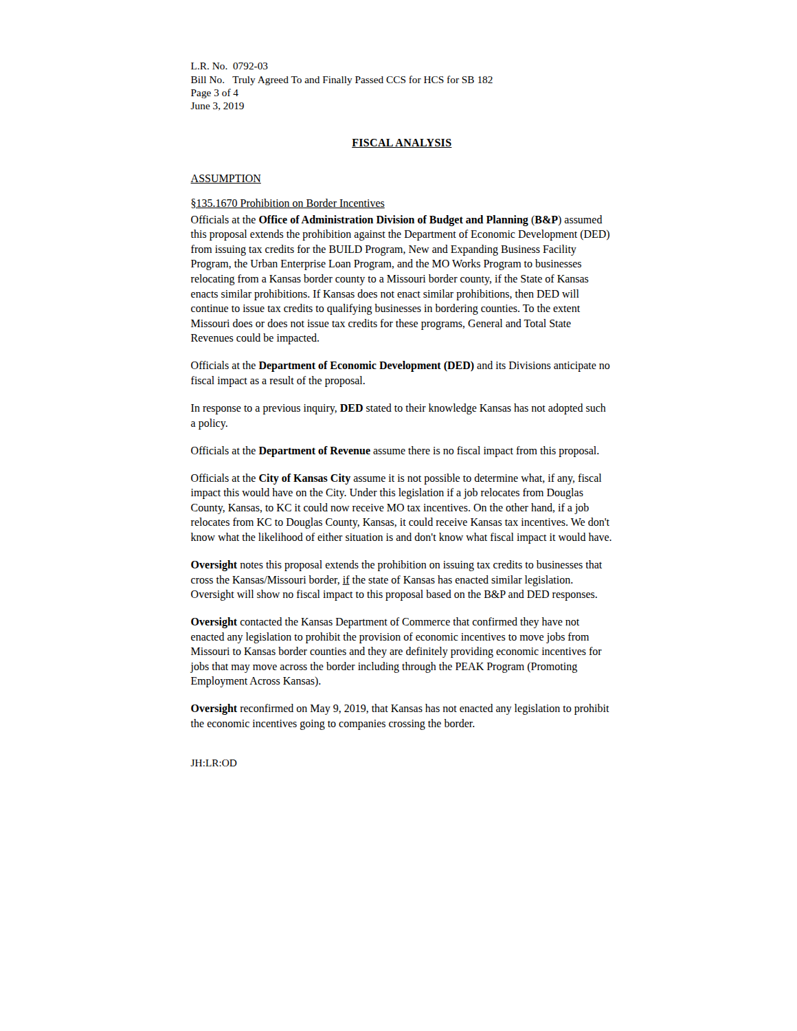L.R. No. 0792-03
Bill No. Truly Agreed To and Finally Passed CCS for HCS for SB 182
Page 3 of 4
June 3, 2019
FISCAL ANALYSIS
ASSUMPTION
§135.1670 Prohibition on Border Incentives
Officials at the Office of Administration Division of Budget and Planning (B&P) assumed this proposal extends the prohibition against the Department of Economic Development (DED) from issuing tax credits for the BUILD Program, New and Expanding Business Facility Program, the Urban Enterprise Loan Program, and the MO Works Program to businesses relocating from a Kansas border county to a Missouri border county, if the State of Kansas enacts similar prohibitions. If Kansas does not enact similar prohibitions, then DED will continue to issue tax credits to qualifying businesses in bordering counties. To the extent Missouri does or does not issue tax credits for these programs, General and Total State Revenues could be impacted.
Officials at the Department of Economic Development (DED) and its Divisions anticipate no fiscal impact as a result of the proposal.
In response to a previous inquiry, DED stated to their knowledge Kansas has not adopted such a policy.
Officials at the Department of Revenue assume there is no fiscal impact from this proposal.
Officials at the City of Kansas City assume it is not possible to determine what, if any, fiscal impact this would have on the City. Under this legislation if a job relocates from Douglas County, Kansas, to KC it could now receive MO tax incentives. On the other hand, if a job relocates from KC to Douglas County, Kansas, it could receive Kansas tax incentives. We don't know what the likelihood of either situation is and don't know what fiscal impact it would have.
Oversight notes this proposal extends the prohibition on issuing tax credits to businesses that cross the Kansas/Missouri border, if the state of Kansas has enacted similar legislation. Oversight will show no fiscal impact to this proposal based on the B&P and DED responses.
Oversight contacted the Kansas Department of Commerce that confirmed they have not enacted any legislation to prohibit the provision of economic incentives to move jobs from Missouri to Kansas border counties and they are definitely providing economic incentives for jobs that may move across the border including through the PEAK Program (Promoting Employment Across Kansas).
Oversight reconfirmed on May 9, 2019, that Kansas has not enacted any legislation to prohibit the economic incentives going to companies crossing the border.
JH:LR:OD